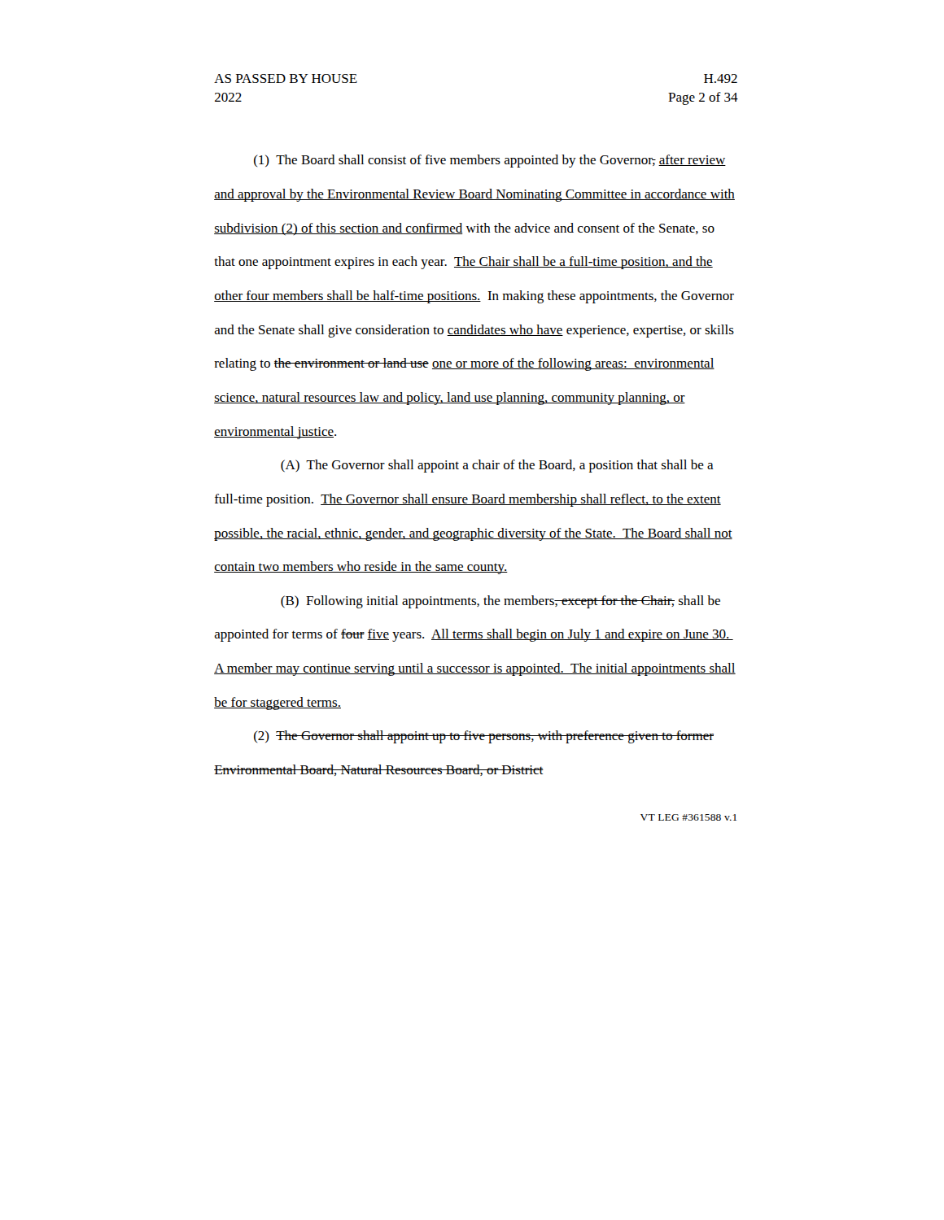AS PASSED BY HOUSE
2022
H.492
Page 2 of 34
(1) The Board shall consist of five members appointed by the Governor, after review and approval by the Environmental Review Board Nominating Committee in accordance with subdivision (2) of this section and confirmed with the advice and consent of the Senate, so that one appointment expires in each year. The Chair shall be a full-time position, and the other four members shall be half-time positions. In making these appointments, the Governor and the Senate shall give consideration to candidates who have experience, expertise, or skills relating to the environment or land use one or more of the following areas: environmental science, natural resources law and policy, land use planning, community planning, or environmental justice.
(A) The Governor shall appoint a chair of the Board, a position that shall be a full-time position. The Governor shall ensure Board membership shall reflect, to the extent possible, the racial, ethnic, gender, and geographic diversity of the State. The Board shall not contain two members who reside in the same county.
(B) Following initial appointments, the members, except for the Chair, shall be appointed for terms of four five years. All terms shall begin on July 1 and expire on June 30. A member may continue serving until a successor is appointed. The initial appointments shall be for staggered terms.
(2) The Governor shall appoint up to five persons, with preference given to former Environmental Board, Natural Resources Board, or District
VT LEG #361588 v.1